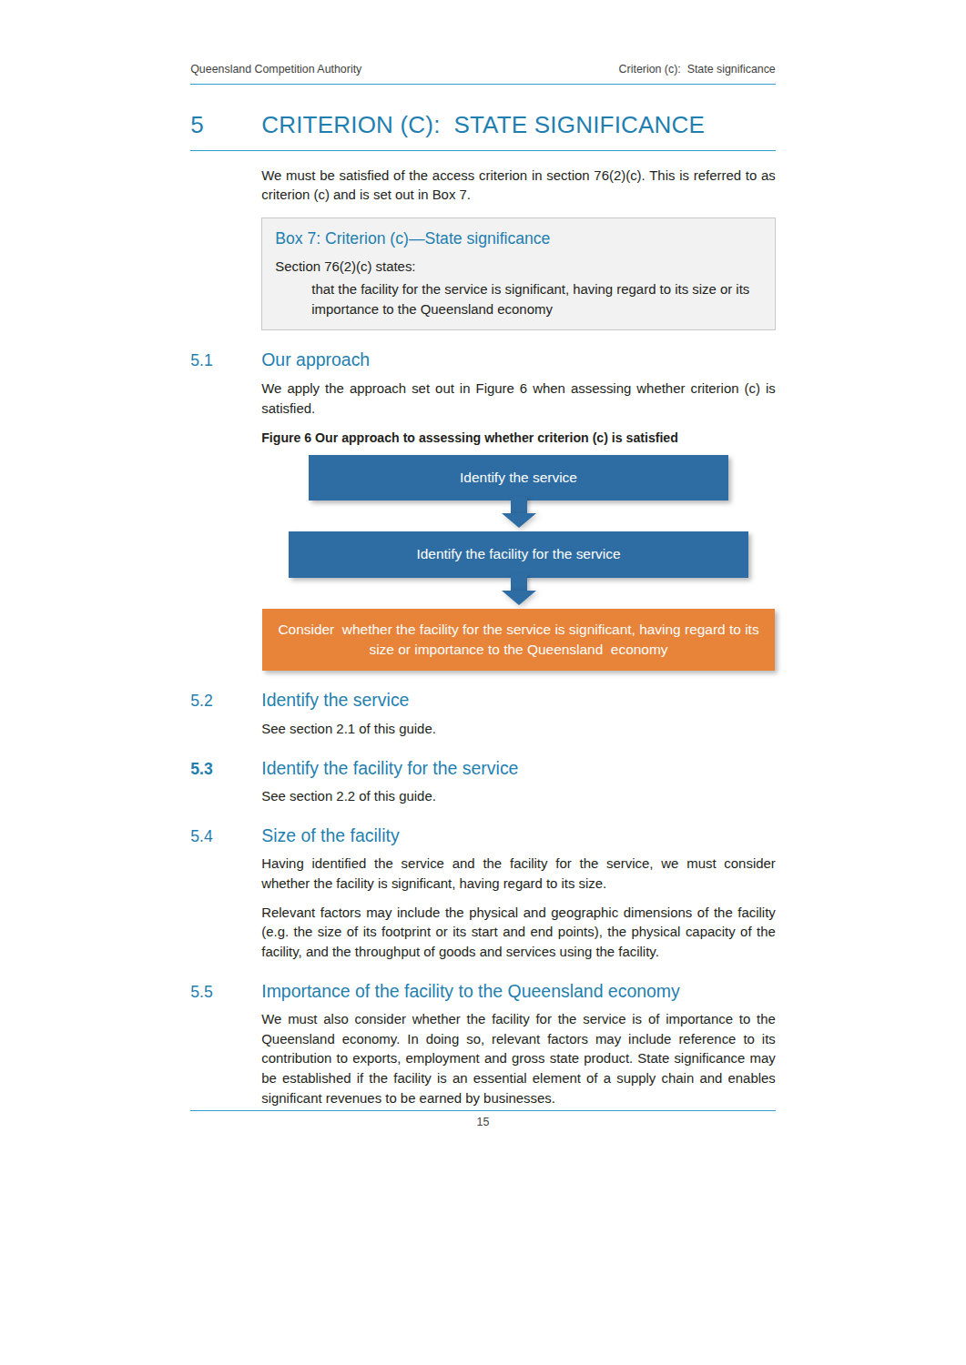Queensland Competition Authority
Criterion (c): State significance
5 CRITERION (C): STATE SIGNIFICANCE
We must be satisfied of the access criterion in section 76(2)(c). This is referred to as criterion (c) and is set out in Box 7.
Box 7: Criterion (c)—State significance
Section 76(2)(c) states:
that the facility for the service is significant, having regard to its size or its importance to the Queensland economy
5.1 Our approach
We apply the approach set out in Figure 6 when assessing whether criterion (c) is satisfied.
Figure 6 Our approach to assessing whether criterion (c) is satisfied
Identify the service
Identify the facility for the service
Consider whether the facility for the service is significant, having regard to its size or importance to the Queensland economy
5.2 Identify the service
See section 2.1 of this guide.
5.3 Identify the facility for the service
See section 2.2 of this guide.
5.4 Size of the facility
Having identified the service and the facility for the service, we must consider whether the facility is significant, having regard to its size.
Relevant factors may include the physical and geographic dimensions of the facility (e.g. the size of its footprint or its start and end points), the physical capacity of the facility, and the throughput of goods and services using the facility.
5.5 Importance of the facility to the Queensland economy
We must also consider whether the facility for the service is of importance to the Queensland economy. In doing so, relevant factors may include reference to its contribution to exports, employment and gross state product. State significance may be established if the facility is an essential element of a supply chain and enables significant revenues to be earned by businesses.
15